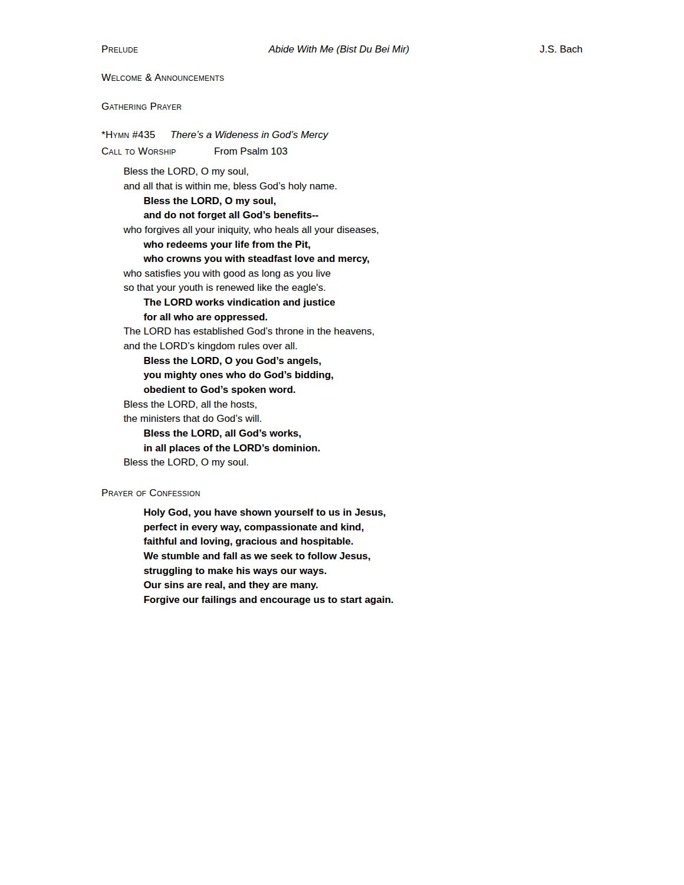Prelude Abide With Me (Bist Du Bei Mir) J.S. Bach
Welcome & Announcements
Gathering Prayer
*Hymn #435 There’s a Wideness in God’s Mercy
Call to Worship From Psalm 103
Bless the LORD, O my soul,
and all that is within me, bless God’s holy name.
Bless the LORD, O my soul,
and do not forget all God’s benefits--
who forgives all your iniquity, who heals all your diseases,
who redeems your life from the Pit,
who crowns you with steadfast love and mercy,
who satisfies you with good as long as you live
so that your youth is renewed like the eagle's.
The LORD works vindication and justice
for all who are oppressed.
The LORD has established God’s throne in the heavens,
and the LORD’s kingdom rules over all.
Bless the LORD, O you God’s angels,
you mighty ones who do God’s bidding,
obedient to God’s spoken word.
Bless the LORD, all the hosts,
the ministers that do God’s will.
Bless the LORD, all God’s works,
in all places of the LORD’s dominion.
Bless the LORD, O my soul.
Prayer of Confession
Holy God, you have shown yourself to us in Jesus,
perfect in every way, compassionate and kind,
faithful and loving, gracious and hospitable.
We stumble and fall as we seek to follow Jesus,
struggling to make his ways our ways.
Our sins are real, and they are many.
Forgive our failings and encourage us to start again.